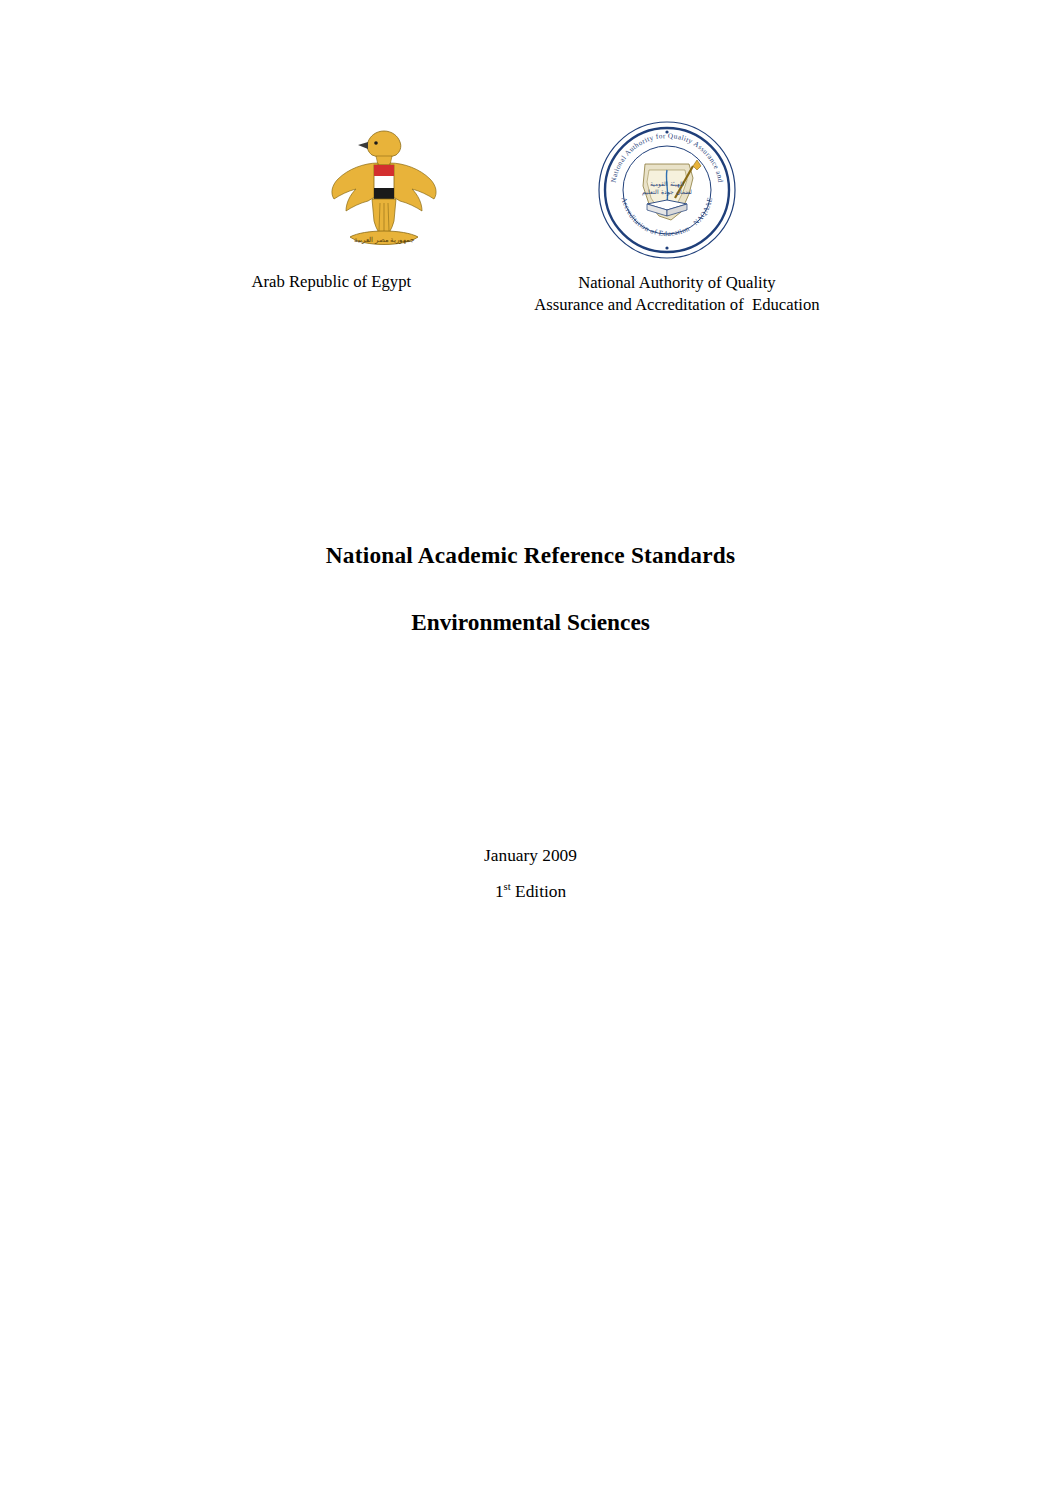جمهورية مصر العربية
National Authority for Quality Assurance and Accreditation of Education · NAQAAE الهيئة القومية لضمان جودة التعليم
Arab Republic of Egypt
National Authority of Quality
Assurance and Accreditation of Education
National Academic Reference Standards
Environmental Sciences
January 2009
1st Edition